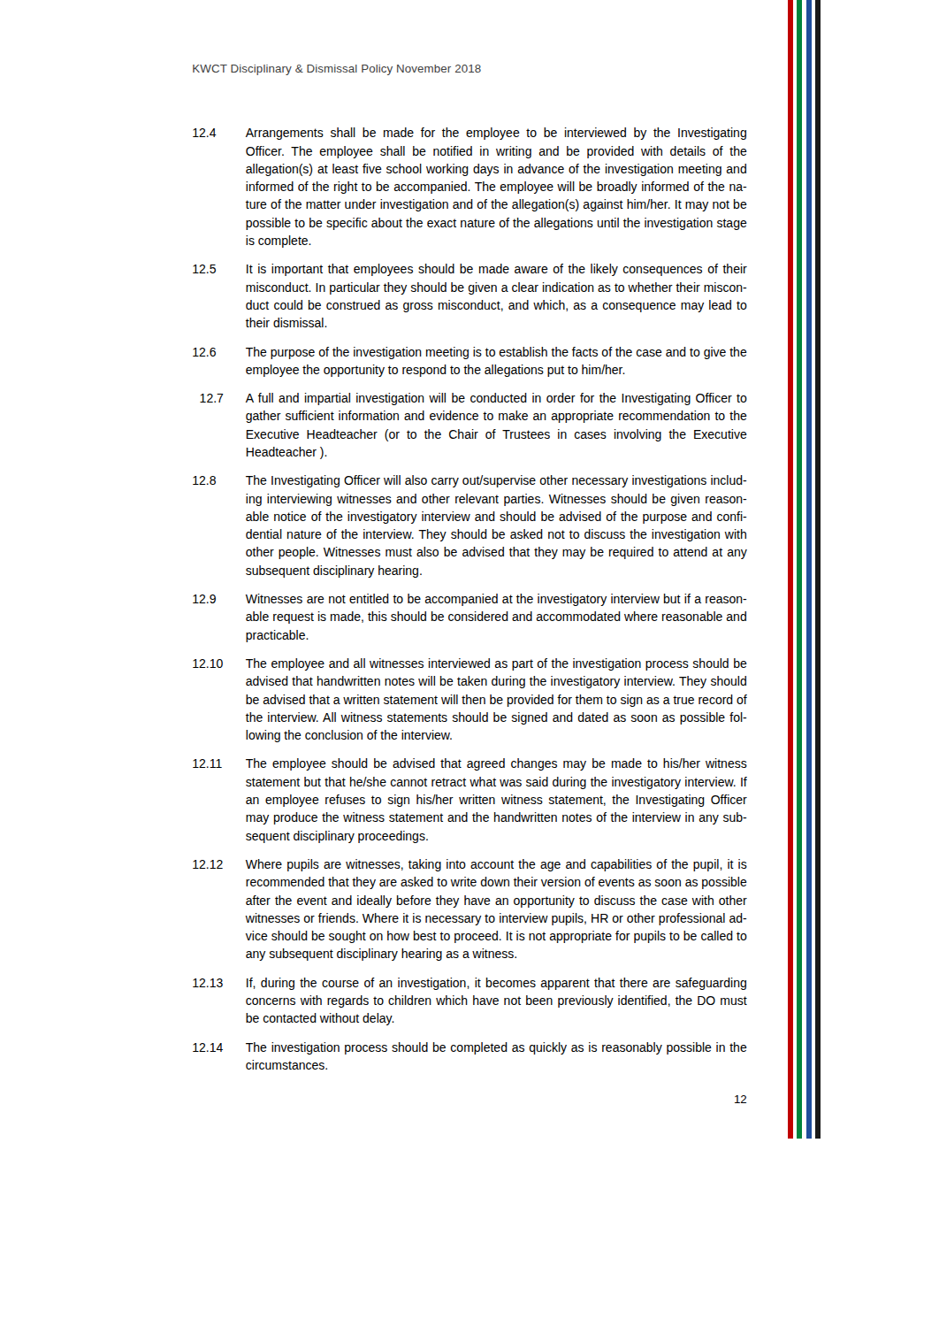KWCT Disciplinary & Dismissal Policy November 2018
12.4
Arrangements shall be made for the employee to be interviewed by the Investigating Officer. The employee shall be notified in writing and be provided with details of the allegation(s) at least five school working days in advance of the investigation meeting and informed of the right to be accompanied. The employee will be broadly informed of the nature of the matter under investigation and of the allegation(s) against him/her. It may not be possible to be specific about the exact nature of the allegations until the investigation stage is complete.
12.5
It is important that employees should be made aware of the likely consequences of their misconduct. In particular they should be given a clear indication as to whether their misconduct could be construed as gross misconduct, and which, as a consequence may lead to their dismissal.
12.6
The purpose of the investigation meeting is to establish the facts of the case and to give the employee the opportunity to respond to the allegations put to him/her.
12.7
A full and impartial investigation will be conducted in order for the Investigating Officer to gather sufficient information and evidence to make an appropriate recommendation to the Executive Headteacher (or to the Chair of Trustees in cases involving the Executive Headteacher ).
12.8
The Investigating Officer will also carry out/supervise other necessary investigations including interviewing witnesses and other relevant parties. Witnesses should be given reasonable notice of the investigatory interview and should be advised of the purpose and confidential nature of the interview. They should be asked not to discuss the investigation with other people. Witnesses must also be advised that they may be required to attend at any subsequent disciplinary hearing.
12.9
Witnesses are not entitled to be accompanied at the investigatory interview but if a reasonable request is made, this should be considered and accommodated where reasonable and practicable.
12.10
The employee and all witnesses interviewed as part of the investigation process should be advised that handwritten notes will be taken during the investigatory interview. They should be advised that a written statement will then be provided for them to sign as a true record of the interview. All witness statements should be signed and dated as soon as possible following the conclusion of the interview.
12.11
The employee should be advised that agreed changes may be made to his/her witness statement but that he/she cannot retract what was said during the investigatory interview. If an employee refuses to sign his/her written witness statement, the Investigating Officer may produce the witness statement and the handwritten notes of the interview in any subsequent disciplinary proceedings.
12.12
Where pupils are witnesses, taking into account the age and capabilities of the pupil, it is recommended that they are asked to write down their version of events as soon as possible after the event and ideally before they have an opportunity to discuss the case with other witnesses or friends. Where it is necessary to interview pupils, HR or other professional advice should be sought on how best to proceed. It is not appropriate for pupils to be called to any subsequent disciplinary hearing as a witness.
12.13
If, during the course of an investigation, it becomes apparent that there are safeguarding concerns with regards to children which have not been previously identified, the DO must be contacted without delay.
12.14
The investigation process should be completed as quickly as is reasonably possible in the circumstances.
12